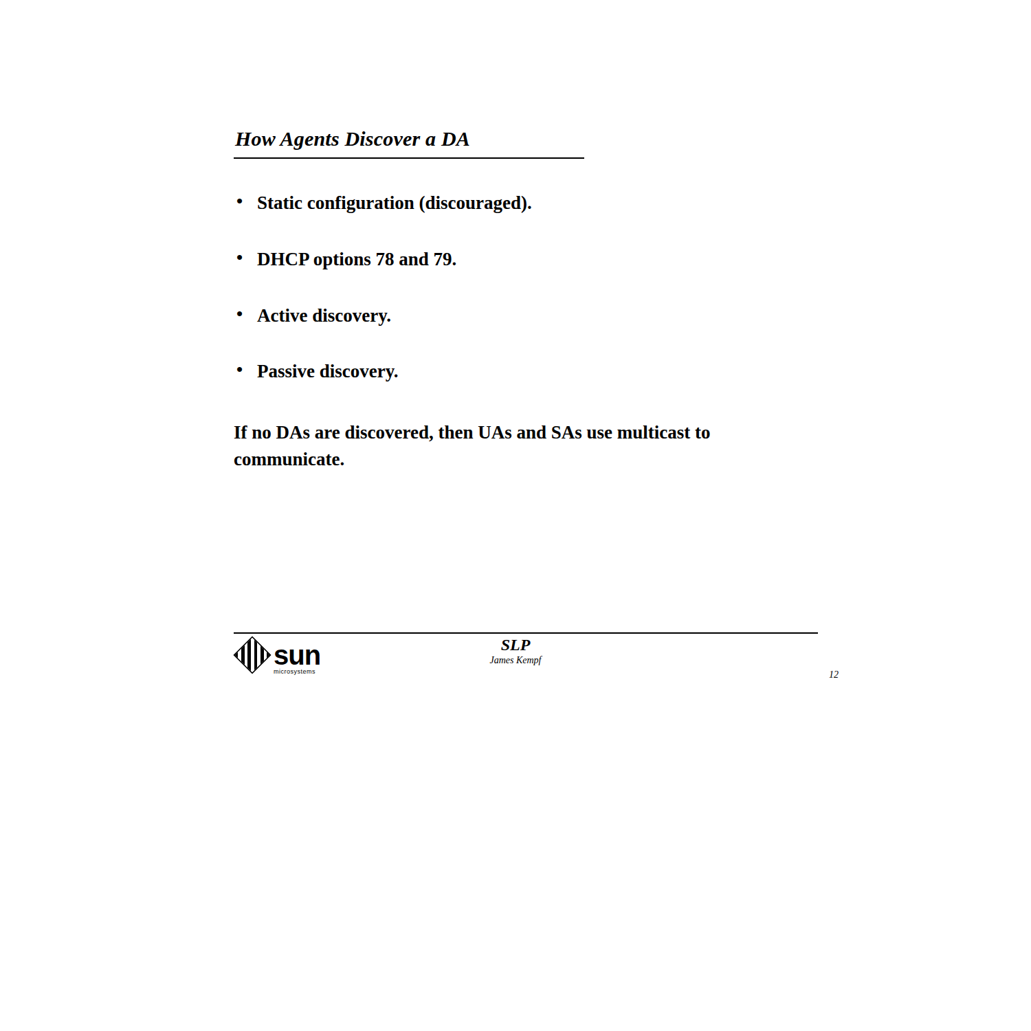How Agents Discover a DA
Static configuration (discouraged).
DHCP options 78 and 79.
Active discovery.
Passive discovery.
If no DAs are discovered, then UAs and SAs use multicast to communicate.
sun microsystems
SLP
James Kempf
12